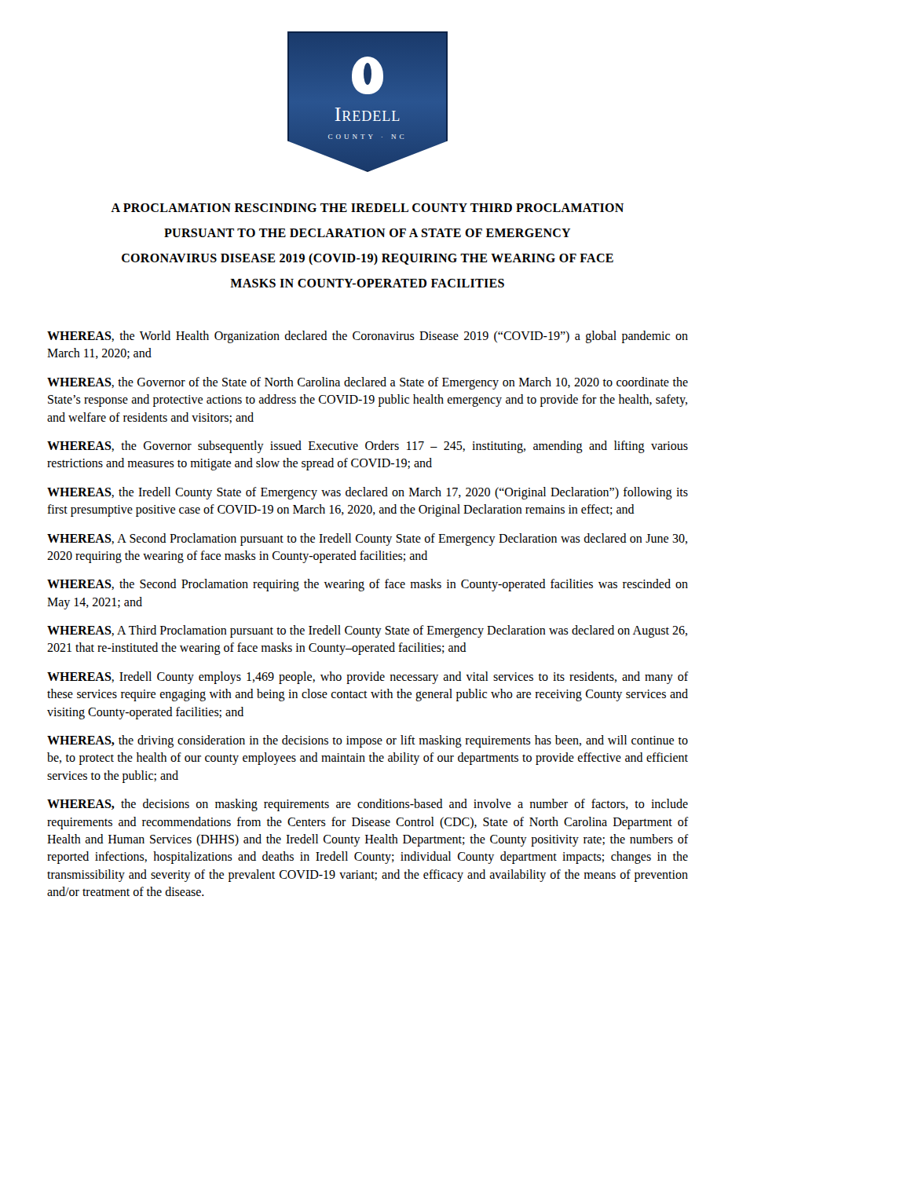Iredell
COUNTY · NC
A Proclamation Rescinding the Iredell County Third Proclamation
Pursuant to the Declaration of a State of Emergency
Coronavirus Disease 2019 (COVID-19) Requiring the Wearing of Face
Masks in County-Operated Facilities
WHEREAS, the World Health Organization declared the Coronavirus Disease 2019 (“COVID-19”) a global pandemic on March 11, 2020; and
WHEREAS, the Governor of the State of North Carolina declared a State of Emergency on March 10, 2020 to coordinate the State’s response and protective actions to address the COVID-19 public health emergency and to provide for the health, safety, and welfare of residents and visitors; and
WHEREAS, the Governor subsequently issued Executive Orders 117 – 245, instituting, amending and lifting various restrictions and measures to mitigate and slow the spread of COVID-19; and
WHEREAS, the Iredell County State of Emergency was declared on March 17, 2020 (“Original Declaration”) following its first presumptive positive case of COVID-19 on March 16, 2020, and the Original Declaration remains in effect; and
WHEREAS, A Second Proclamation pursuant to the Iredell County State of Emergency Declaration was declared on June 30, 2020 requiring the wearing of face masks in County-operated facilities; and
WHEREAS, the Second Proclamation requiring the wearing of face masks in County-operated facilities was rescinded on May 14, 2021; and
WHEREAS, A Third Proclamation pursuant to the Iredell County State of Emergency Declaration was declared on August 26, 2021 that re-instituted the wearing of face masks in County–operated facilities; and
WHEREAS, Iredell County employs 1,469 people, who provide necessary and vital services to its residents, and many of these services require engaging with and being in close contact with the general public who are receiving County services and visiting County-operated facilities; and
WHEREAS, the driving consideration in the decisions to impose or lift masking requirements has been, and will continue to be, to protect the health of our county employees and maintain the ability of our departments to provide effective and efficient services to the public; and
WHEREAS, the decisions on masking requirements are conditions-based and involve a number of factors, to include requirements and recommendations from the Centers for Disease Control (CDC), State of North Carolina Department of Health and Human Services (DHHS) and the Iredell County Health Department; the County positivity rate; the numbers of reported infections, hospitalizations and deaths in Iredell County; individual County department impacts; changes in the transmissibility and severity of the prevalent COVID-19 variant; and the efficacy and availability of the means of prevention and/or treatment of the disease.